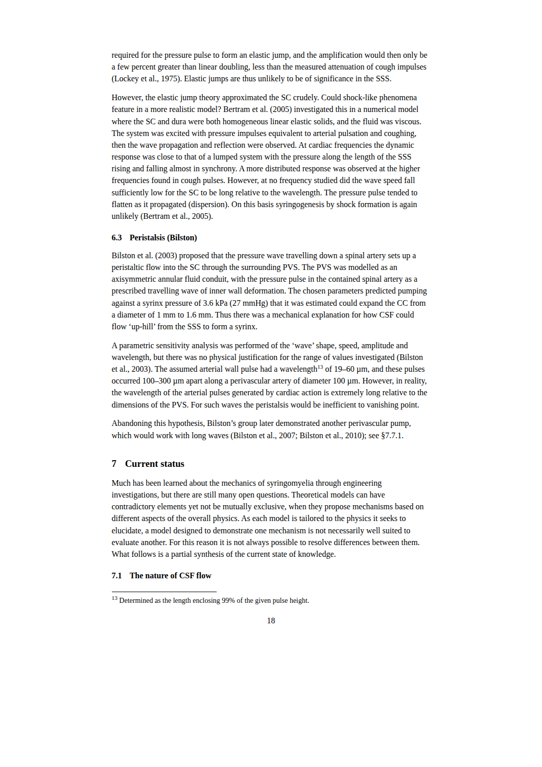required for the pressure pulse to form an elastic jump, and the amplification would then only be a few percent greater than linear doubling, less than the measured attenuation of cough impulses (Lockey et al., 1975). Elastic jumps are thus unlikely to be of significance in the SSS.
However, the elastic jump theory approximated the SC crudely. Could shock-like phenomena feature in a more realistic model? Bertram et al. (2005) investigated this in a numerical model where the SC and dura were both homogeneous linear elastic solids, and the fluid was viscous. The system was excited with pressure impulses equivalent to arterial pulsation and coughing, then the wave propagation and reflection were observed. At cardiac frequencies the dynamic response was close to that of a lumped system with the pressure along the length of the SSS rising and falling almost in synchrony. A more distributed response was observed at the higher frequencies found in cough pulses. However, at no frequency studied did the wave speed fall sufficiently low for the SC to be long relative to the wavelength. The pressure pulse tended to flatten as it propagated (dispersion). On this basis syringogenesis by shock formation is again unlikely (Bertram et al., 2005).
6.3 Peristalsis (Bilston)
Bilston et al. (2003) proposed that the pressure wave travelling down a spinal artery sets up a peristaltic flow into the SC through the surrounding PVS. The PVS was modelled as an axisymmetric annular fluid conduit, with the pressure pulse in the contained spinal artery as a prescribed travelling wave of inner wall deformation. The chosen parameters predicted pumping against a syrinx pressure of 3.6 kPa (27 mmHg) that it was estimated could expand the CC from a diameter of 1 mm to 1.6 mm. Thus there was a mechanical explanation for how CSF could flow ‘up-hill’ from the SSS to form a syrinx.
A parametric sensitivity analysis was performed of the ‘wave’ shape, speed, amplitude and wavelength, but there was no physical justification for the range of values investigated (Bilston et al., 2003). The assumed arterial wall pulse had a wavelength13 of 19–60 µm, and these pulses occurred 100–300 µm apart along a perivascular artery of diameter 100 µm. However, in reality, the wavelength of the arterial pulses generated by cardiac action is extremely long relative to the dimensions of the PVS. For such waves the peristalsis would be inefficient to vanishing point.
Abandoning this hypothesis, Bilston’s group later demonstrated another perivascular pump, which would work with long waves (Bilston et al., 2007; Bilston et al., 2010); see §7.7.1.
7 Current status
Much has been learned about the mechanics of syringomyelia through engineering investigations, but there are still many open questions. Theoretical models can have contradictory elements yet not be mutually exclusive, when they propose mechanisms based on different aspects of the overall physics. As each model is tailored to the physics it seeks to elucidate, a model designed to demonstrate one mechanism is not necessarily well suited to evaluate another. For this reason it is not always possible to resolve differences between them. What follows is a partial synthesis of the current state of knowledge.
7.1 The nature of CSF flow
13 Determined as the length enclosing 99% of the given pulse height.
18